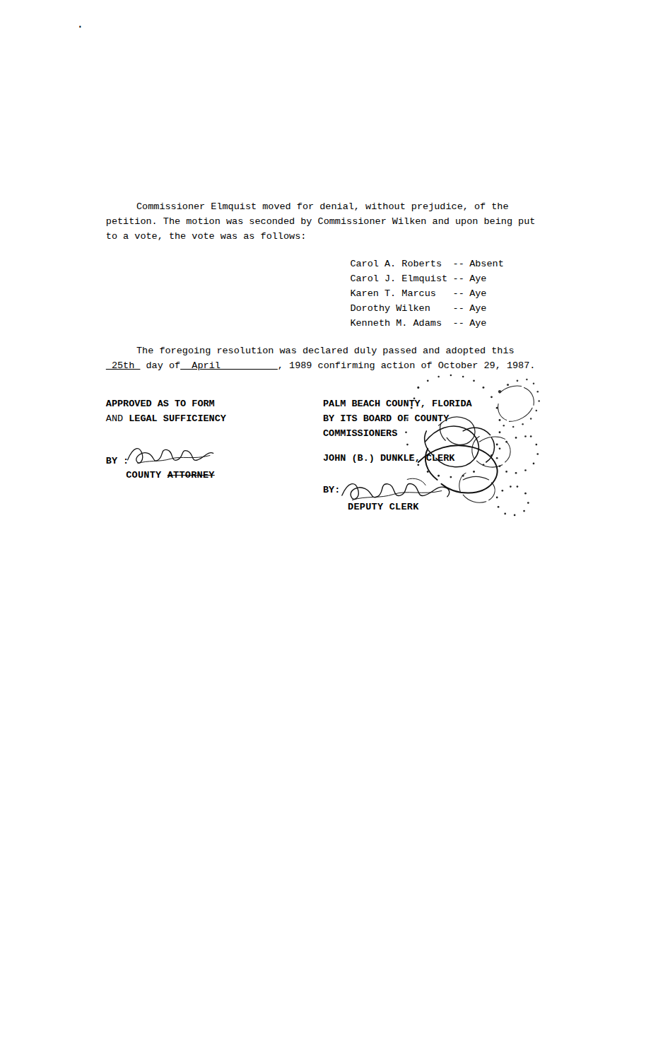.
Commissioner Elmquist moved for denial, without prejudice, of the petition. The motion was seconded by Commissioner Wilken and upon being put to a vote, the vote was as follows:
| Carol A. Roberts | -- | Absent |
| Carol J. Elmquist | -- | Aye |
| Karen T. Marcus | -- | Aye |
| Dorothy Wilken | -- | Aye |
| Kenneth M. Adams | -- | Aye |
The foregoing resolution was declared duly passed and adopted this 25th day of April , 1989 confirming action of October 29, 1987.
APPROVED AS TO FORM
AND LEGAL SUFFICIENCY
BY : COUNTY ATTORNEY
PALM BEACH COUNTY, FLORIDA
BY ITS BOARD OF COUNTY
COMMISSIONERS
JOHN (B.) DUNKLE, CLERK
BY: DEPUTY CLERK